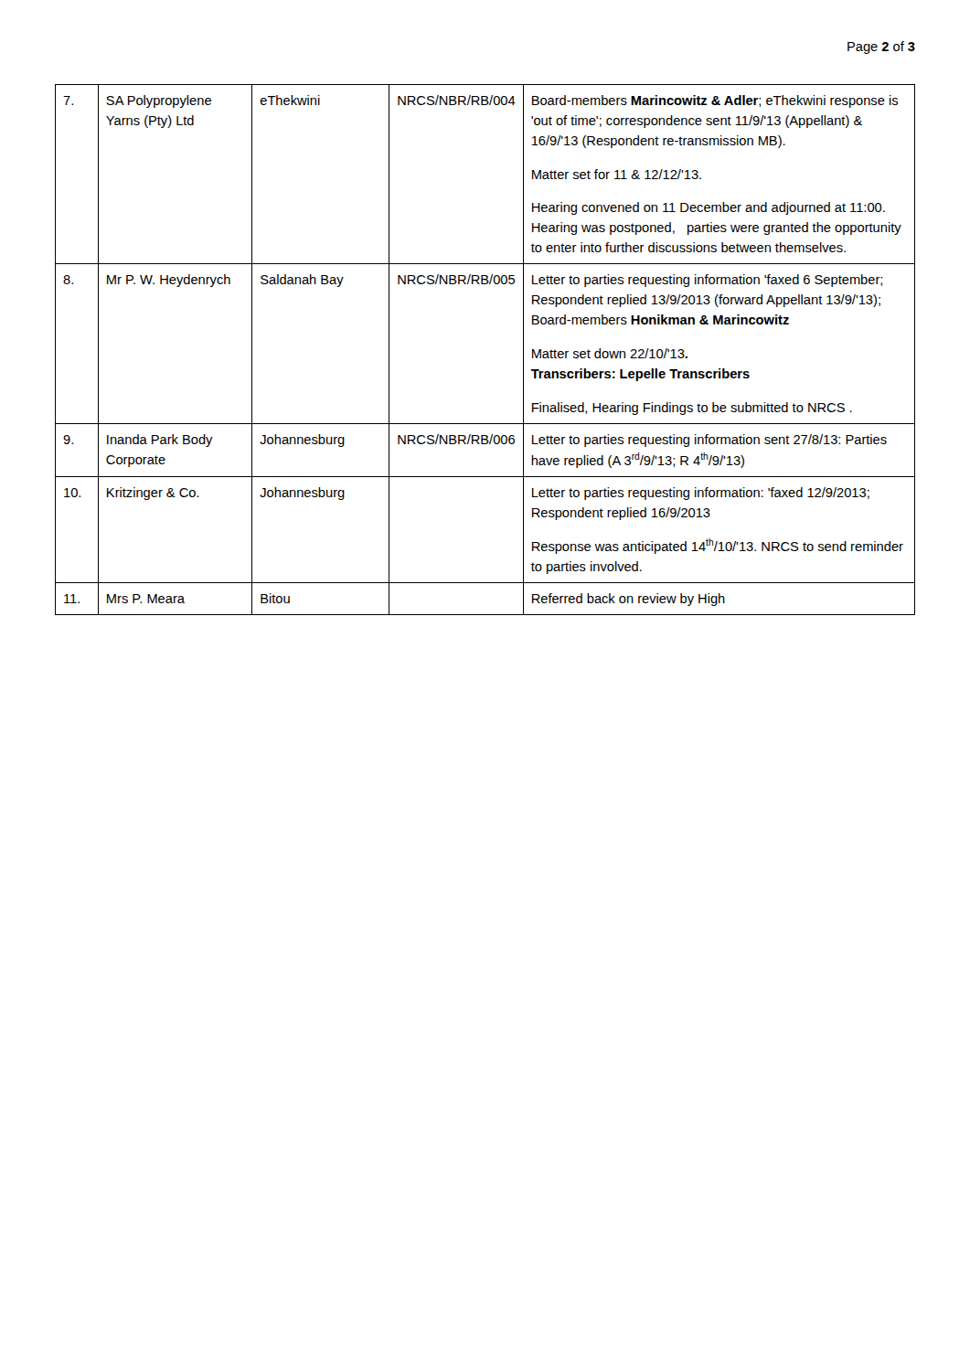Page 2 of 3
| 7. | SA Polypropylene Yarns (Pty) Ltd | eThekwini | NRCS/NBR/RB/004 | Board-members Marincowitz & Adler ; eThekwini response is 'out of time'; correspondence sent 11/9/'13 (Appellant) & 16/9/'13 (Respondent re-transmission MB). Matter set for 11 & 12/12/'13. Hearing convened on 11 December and adjourned at 11:00. Hearing was postponed, parties were granted the opportunity to enter into further discussions between themselves. |
| 8. | Mr P. W. Heydenrych | Saldanah Bay | NRCS/NBR/RB/005 | Letter to parties requesting information 'faxed 6 September; Respondent replied 13/9/2013 (forward Appellant 13/9/'13); Board-members Honikman & Marincowitz Matter set down 22/10/'13 . Transcribers: Lepelle Transcribers Finalised, Hearing Findings to be submitted to NRCS . |
| 9. | Inanda Park Body Corporate | Johannesburg | NRCS/NBR/RB/006 | Letter to parties requesting information sent 27/8/13: Parties have replied (A 3 rd /9/'13; R 4 th /9/'13) |
| 10. | Kritzinger & Co. | Johannesburg | | Letter to parties requesting information: 'faxed 12/9/2013; Respondent replied 16/9/2013 Response was anticipated 14 th /10/'13. NRCS to send reminder to parties involved. |
| 11. | Mrs P. Meara | Bitou | | Referred back on review by High |